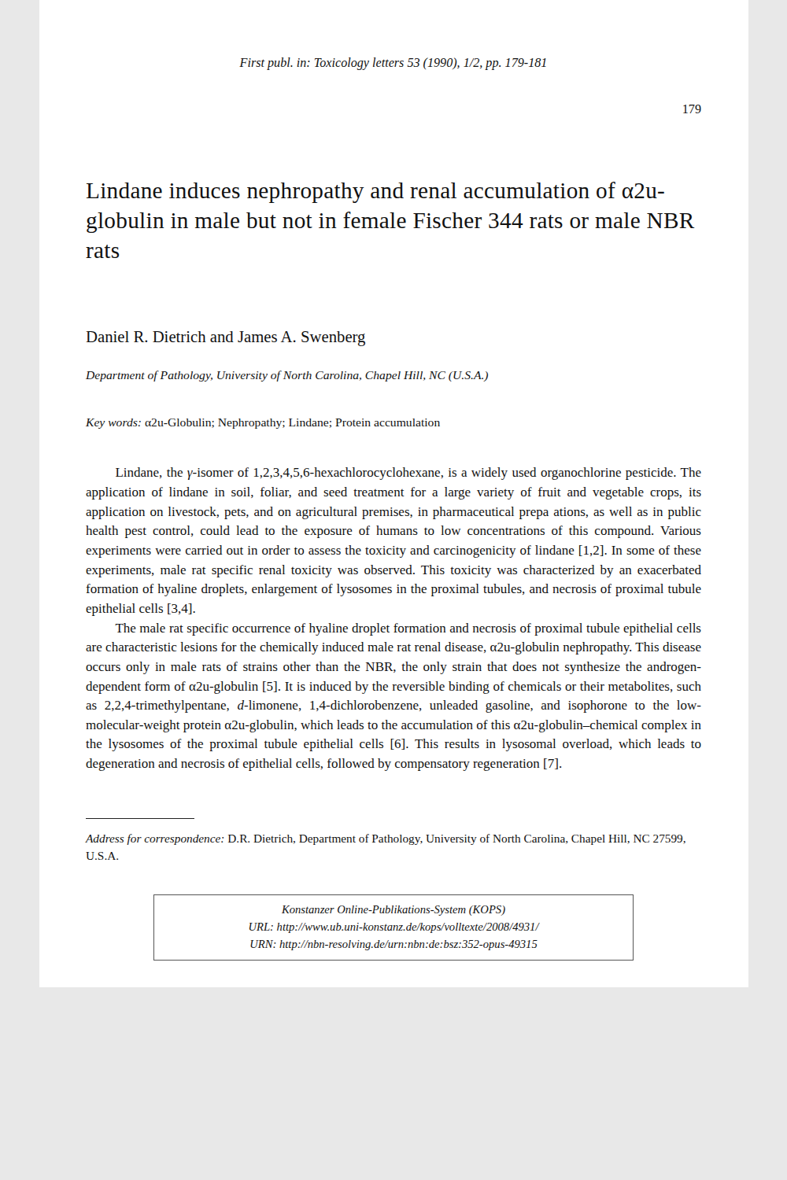First publ. in: Toxicology letters 53 (1990), 1/2, pp. 179-181
179
Lindane induces nephropathy and renal accumulation of α2u-globulin in male but not in female Fischer 344 rats or male NBR rats
Daniel R. Dietrich and James A. Swenberg
Department of Pathology, University of North Carolina, Chapel Hill, NC (U.S.A.)
Key words: α2u-Globulin; Nephropathy; Lindane; Protein accumulation
Lindane, the γ-isomer of 1,2,3,4,5,6-hexachlorocyclohexane, is a widely used organochlorine pesticide. The application of lindane in soil, foliar, and seed treatment for a large variety of fruit and vegetable crops, its application on livestock, pets, and on agricultural premises, in pharmaceutical prepa ations, as well as in public health pest control, could lead to the exposure of humans to low concentrations of this compound. Various experiments were carried out in order to assess the toxicity and carcinogenicity of lindane [1,2]. In some of these experiments, male rat specific renal toxicity was observed. This toxicity was characterized by an exacerbated formation of hyaline droplets, enlargement of lysosomes in the proximal tubules, and necrosis of proximal tubule epithelial cells [3,4].
The male rat specific occurrence of hyaline droplet formation and necrosis of proximal tubule epithelial cells are characteristic lesions for the chemically induced male rat renal disease, α2u-globulin nephropathy. This disease occurs only in male rats of strains other than the NBR, the only strain that does not synthesize the androgen-dependent form of α2u-globulin [5]. It is induced by the reversible binding of chemicals or their metabolites, such as 2,2,4-trimethylpentane, d-limonene, 1,4-dichlorobenzene, unleaded gasoline, and isophorone to the low-molecular-weight protein α2u-globulin, which leads to the accumulation of this α2u-globulin–chemical complex in the lysosomes of the proximal tubule epithelial cells [6]. This results in lysosomal overload, which leads to degeneration and necrosis of epithelial cells, followed by compensatory regeneration [7].
Address for correspondence: D.R. Dietrich, Department of Pathology, University of North Carolina, Chapel Hill, NC 27599, U.S.A.
Konstanzer Online-Publikations-System (KOPS)
URL: http://www.ub.uni-konstanz.de/kops/volltexte/2008/4931/
URN: http://nbn-resolving.de/urn:nbn:de:bsz:352-opus-49315